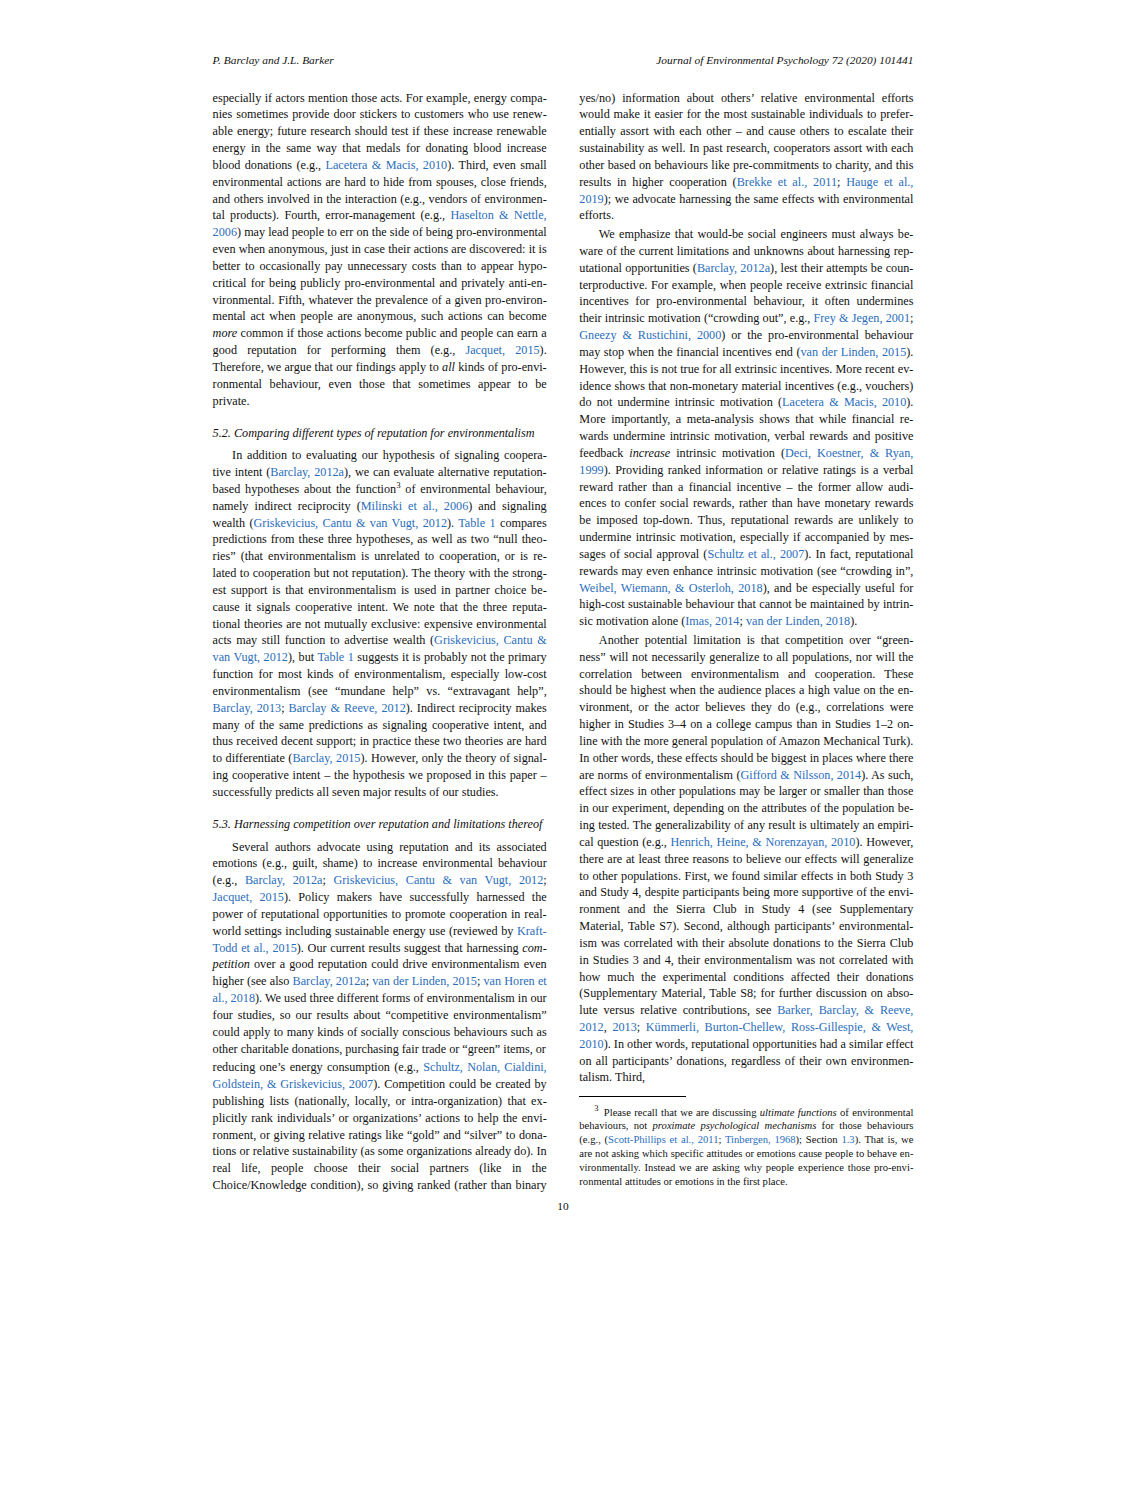P. Barclay and J.L. Barker
Journal of Environmental Psychology 72 (2020) 101441
especially if actors mention those acts. For example, energy companies sometimes provide door stickers to customers who use renewable energy; future research should test if these increase renewable energy in the same way that medals for donating blood increase blood donations (e.g., Lacetera & Macis, 2010). Third, even small environmental actions are hard to hide from spouses, close friends, and others involved in the interaction (e.g., vendors of environmental products). Fourth, error-management (e.g., Haselton & Nettle, 2006) may lead people to err on the side of being pro-environmental even when anonymous, just in case their actions are discovered: it is better to occasionally pay unnecessary costs than to appear hypocritical for being publicly pro-environmental and privately anti-environmental. Fifth, whatever the prevalence of a given pro-environmental act when people are anonymous, such actions can become more common if those actions become public and people can earn a good reputation for performing them (e.g., Jacquet, 2015). Therefore, we argue that our findings apply to all kinds of pro-environmental behaviour, even those that sometimes appear to be private.
5.2. Comparing different types of reputation for environmentalism
In addition to evaluating our hypothesis of signaling cooperative intent (Barclay, 2012a), we can evaluate alternative reputation-based hypotheses about the function3 of environmental behaviour, namely indirect reciprocity (Milinski et al., 2006) and signaling wealth (Griskevicius, Cantu & van Vugt, 2012). Table 1 compares predictions from these three hypotheses, as well as two “null theories” (that environmentalism is unrelated to cooperation, or is related to cooperation but not reputation). The theory with the strongest support is that environmentalism is used in partner choice because it signals cooperative intent. We note that the three reputational theories are not mutually exclusive: expensive environmental acts may still function to advertise wealth (Griskevicius, Cantu & van Vugt, 2012), but Table 1 suggests it is probably not the primary function for most kinds of environmentalism, especially low-cost environmentalism (see “mundane help” vs. “extravagant help”, Barclay, 2013; Barclay & Reeve, 2012). Indirect reciprocity makes many of the same predictions as signaling cooperative intent, and thus received decent support; in practice these two theories are hard to differentiate (Barclay, 2015). However, only the theory of signaling cooperative intent – the hypothesis we proposed in this paper – successfully predicts all seven major results of our studies.
5.3. Harnessing competition over reputation and limitations thereof
Several authors advocate using reputation and its associated emotions (e.g., guilt, shame) to increase environmental behaviour (e.g., Barclay, 2012a; Griskevicius, Cantu & van Vugt, 2012; Jacquet, 2015). Policy makers have successfully harnessed the power of reputational opportunities to promote cooperation in real-world settings including sustainable energy use (reviewed by Kraft-Todd et al., 2015). Our current results suggest that harnessing competition over a good reputation could drive environmentalism even higher (see also Barclay, 2012a; van der Linden, 2015; van Horen et al., 2018). We used three different forms of environmentalism in our four studies, so our results about “competitive environmentalism” could apply to many kinds of socially conscious behaviours such as other charitable donations, purchasing fair trade or “green” items, or
reducing one’s energy consumption (e.g., Schultz, Nolan, Cialdini, Goldstein, & Griskevicius, 2007). Competition could be created by publishing lists (nationally, locally, or intra-organization) that explicitly rank individuals’ or organizations’ actions to help the environment, or giving relative ratings like “gold” and “silver” to donations or relative sustainability (as some organizations already do). In real life, people choose their social partners (like in the Choice/Knowledge condition), so giving ranked (rather than binary yes/no) information about others’ relative environmental efforts would make it easier for the most sustainable individuals to preferentially assort with each other – and cause others to escalate their sustainability as well. In past research, cooperators assort with each other based on behaviours like pre-commitments to charity, and this results in higher cooperation (Brekke et al., 2011; Hauge et al., 2019); we advocate harnessing the same effects with environmental efforts.
We emphasize that would-be social engineers must always beware of the current limitations and unknowns about harnessing reputational opportunities (Barclay, 2012a), lest their attempts be counterproductive. For example, when people receive extrinsic financial incentives for pro-environmental behaviour, it often undermines their intrinsic motivation (“crowding out”, e.g., Frey & Jegen, 2001; Gneezy & Rustichini, 2000) or the pro-environmental behaviour may stop when the financial incentives end (van der Linden, 2015). However, this is not true for all extrinsic incentives. More recent evidence shows that non-monetary material incentives (e.g., vouchers) do not undermine intrinsic motivation (Lacetera & Macis, 2010). More importantly, a meta-analysis shows that while financial rewards undermine intrinsic motivation, verbal rewards and positive feedback increase intrinsic motivation (Deci, Koestner, & Ryan, 1999). Providing ranked information or relative ratings is a verbal reward rather than a financial incentive – the former allow audiences to confer social rewards, rather than have monetary rewards be imposed top-down. Thus, reputational rewards are unlikely to undermine intrinsic motivation, especially if accompanied by messages of social approval (Schultz et al., 2007). In fact, reputational rewards may even enhance intrinsic motivation (see “crowding in”, Weibel, Wiemann, & Osterloh, 2018), and be especially useful for high-cost sustainable behaviour that cannot be maintained by intrinsic motivation alone (Imas, 2014; van der Linden, 2018).
Another potential limitation is that competition over “green-ness” will not necessarily generalize to all populations, nor will the correlation between environmentalism and cooperation. These should be highest when the audience places a high value on the environment, or the actor believes they do (e.g., correlations were higher in Studies 3–4 on a college campus than in Studies 1–2 online with the more general population of Amazon Mechanical Turk). In other words, these effects should be biggest in places where there are norms of environmentalism (Gifford & Nilsson, 2014). As such, effect sizes in other populations may be larger or smaller than those in our experiment, depending on the attributes of the population being tested. The generalizability of any result is ultimately an empirical question (e.g., Henrich, Heine, & Norenzayan, 2010). However, there are at least three reasons to believe our effects will generalize to other populations. First, we found similar effects in both Study 3 and Study 4, despite participants being more supportive of the environment and the Sierra Club in Study 4 (see Supplementary Material, Table S7). Second, although participants’ environmentalism was correlated with their absolute donations to the Sierra Club in Studies 3 and 4, their environmentalism was not correlated with how much the experimental conditions affected their donations (Supplementary Material, Table S8; for further discussion on absolute versus relative contributions, see Barker, Barclay, & Reeve, 2012, 2013; Kümmerli, Burton-Chellew, Ross-Gillespie, & West, 2010). In other words, reputational opportunities had a similar effect on all participants’ donations, regardless of their own environmentalism. Third,
3 Please recall that we are discussing ultimate functions of environmental behaviours, not proximate psychological mechanisms for those behaviours (e.g., (Scott-Phillips et al., 2011; Tinbergen, 1968); Section 1.3). That is, we are not asking which specific attitudes or emotions cause people to behave environmentally. Instead we are asking why people experience those pro-environmental attitudes or emotions in the first place.
10